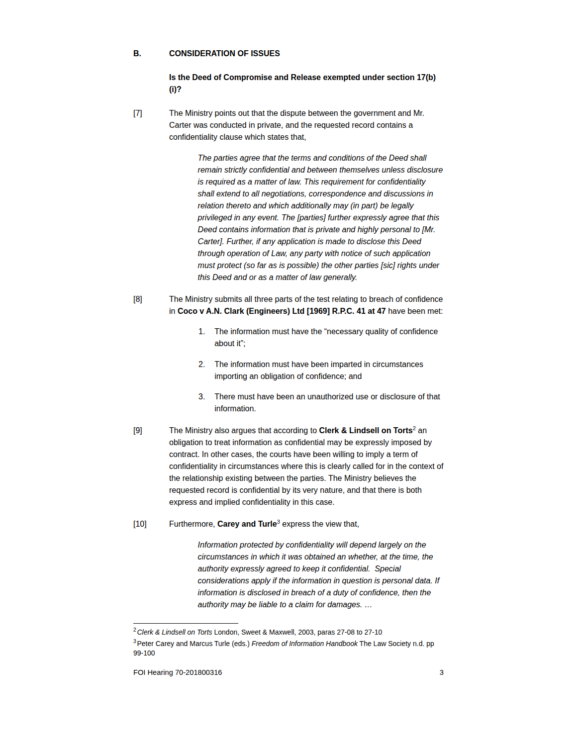B. CONSIDERATION OF ISSUES
Is the Deed of Compromise and Release exempted under section 17(b)(i)?
[7]
The Ministry points out that the dispute between the government and Mr. Carter was conducted in private, and the requested record contains a confidentiality clause which states that,
The parties agree that the terms and conditions of the Deed shall remain strictly confidential and between themselves unless disclosure is required as a matter of law. This requirement for confidentiality shall extend to all negotiations, correspondence and discussions in relation thereto and which additionally may (in part) be legally privileged in any event. The [parties] further expressly agree that this Deed contains information that is private and highly personal to [Mr. Carter]. Further, if any application is made to disclose this Deed through operation of Law, any party with notice of such application must protect (so far as is possible) the other parties [sic] rights under this Deed and or as a matter of law generally.
[8]
The Ministry submits all three parts of the test relating to breach of confidence in Coco v A.N. Clark (Engineers) Ltd [1969] R.P.C. 41 at 47 have been met:
The information must have the “necessary quality of confidence about it”;
The information must have been imparted in circumstances importing an obligation of confidence; and
There must have been an unauthorized use or disclosure of that information.
[9]
The Ministry also argues that according to Clerk & Lindsell on Torts2 an obligation to treat information as confidential may be expressly imposed by contract. In other cases, the courts have been willing to imply a term of confidentiality in circumstances where this is clearly called for in the context of the relationship existing between the parties. The Ministry believes the requested record is confidential by its very nature, and that there is both express and implied confidentiality in this case.
[10]
Furthermore, Carey and Turle3 express the view that,
Information protected by confidentiality will depend largely on the circumstances in which it was obtained an whether, at the time, the authority expressly agreed to keep it confidential. Special considerations apply if the information in question is personal data. If information is disclosed in breach of a duty of confidence, then the authority may be liable to a claim for damages. …
2 Clerk & Lindsell on Torts London, Sweet & Maxwell, 2003, paras 27-08 to 27-10
3 Peter Carey and Marcus Turle (eds.) Freedom of Information Handbook The Law Society n.d. pp 99-100
FOI Hearing 70-201800316 3